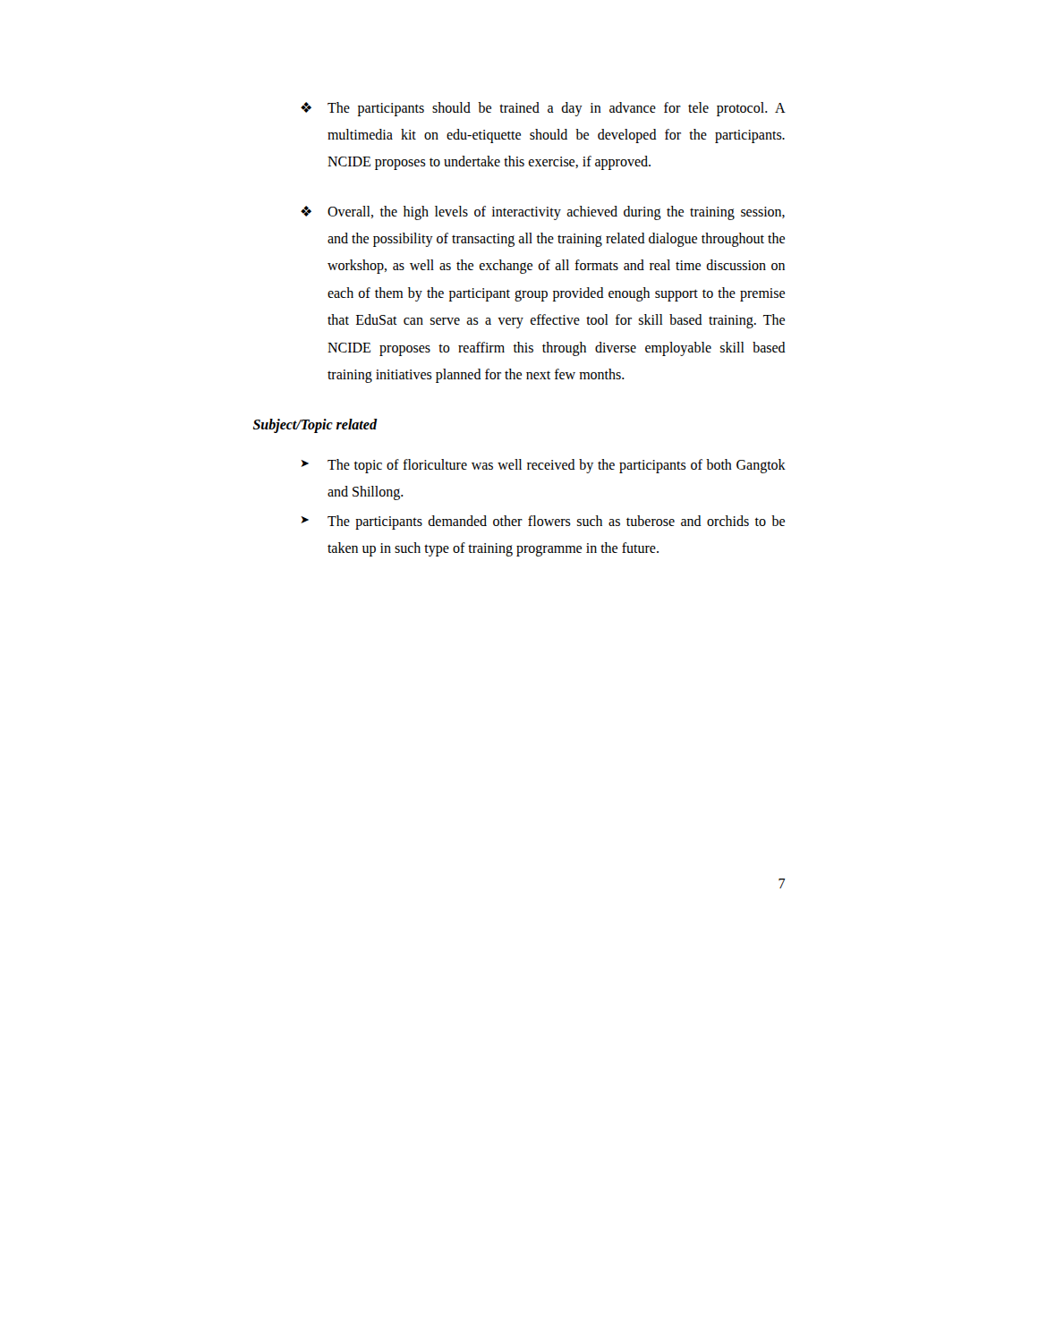The participants should be trained a day in advance for tele protocol. A multimedia kit on edu-etiquette should be developed for the participants. NCIDE proposes to undertake this exercise, if approved.
Overall, the high levels of interactivity achieved during the training session, and the possibility of transacting all the training related dialogue throughout the workshop, as well as the exchange of all formats and real time discussion on each of them by the participant group provided enough support to the premise that EduSat can serve as a very effective tool for skill based training. The NCIDE proposes to reaffirm this through diverse employable skill based training initiatives planned for the next few months.
Subject/Topic related
The topic of floriculture was well received by the participants of both Gangtok and Shillong.
The participants demanded other flowers such as tuberose and orchids to be taken up in such type of training programme in the future.
7